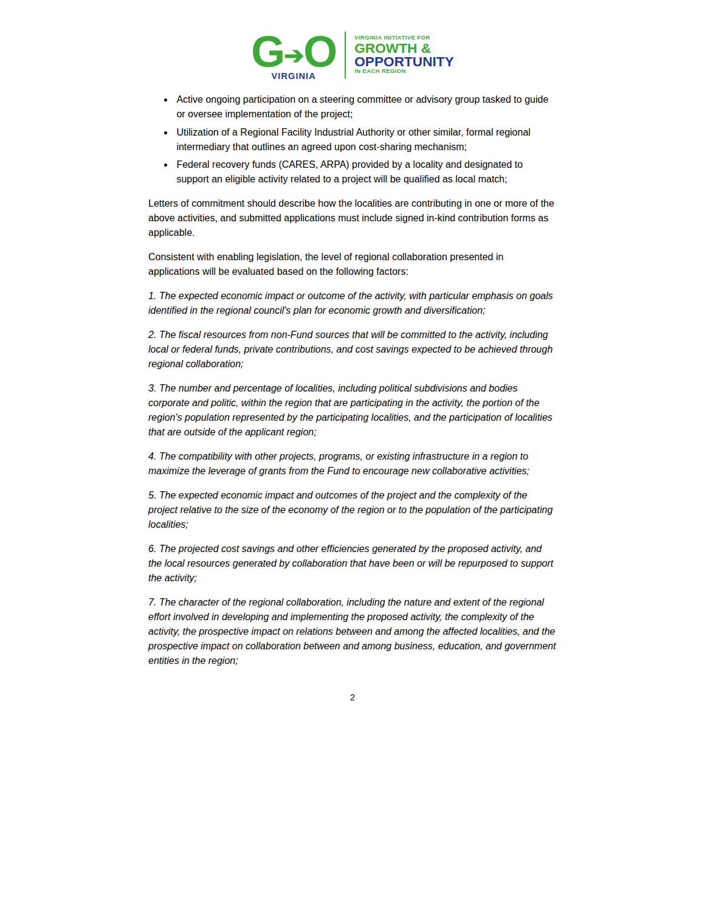G➔O VIRGINIA
VIRGINIA INITIATIVE FOR GROWTH & OPPORTUNITY IN EACH REGION
Active ongoing participation on a steering committee or advisory group tasked to guide or oversee implementation of the project;
Utilization of a Regional Facility Industrial Authority or other similar, formal regional intermediary that outlines an agreed upon cost-sharing mechanism;
Federal recovery funds (CARES, ARPA) provided by a locality and designated to support an eligible activity related to a project will be qualified as local match;
Letters of commitment should describe how the localities are contributing in one or more of the above activities, and submitted applications must include signed in-kind contribution forms as applicable.
Consistent with enabling legislation, the level of regional collaboration presented in applications will be evaluated based on the following factors:
1. The expected economic impact or outcome of the activity, with particular emphasis on goals identified in the regional council's plan for economic growth and diversification;
2. The fiscal resources from non-Fund sources that will be committed to the activity, including local or federal funds, private contributions, and cost savings expected to be achieved through regional collaboration;
3. The number and percentage of localities, including political subdivisions and bodies corporate and politic, within the region that are participating in the activity, the portion of the region's population represented by the participating localities, and the participation of localities that are outside of the applicant region;
4. The compatibility with other projects, programs, or existing infrastructure in a region to maximize the leverage of grants from the Fund to encourage new collaborative activities;
5. The expected economic impact and outcomes of the project and the complexity of the project relative to the size of the economy of the region or to the population of the participating localities;
6. The projected cost savings and other efficiencies generated by the proposed activity, and the local resources generated by collaboration that have been or will be repurposed to support the activity;
7. The character of the regional collaboration, including the nature and extent of the regional effort involved in developing and implementing the proposed activity, the complexity of the activity, the prospective impact on relations between and among the affected localities, and the prospective impact on collaboration between and among business, education, and government entities in the region;
2